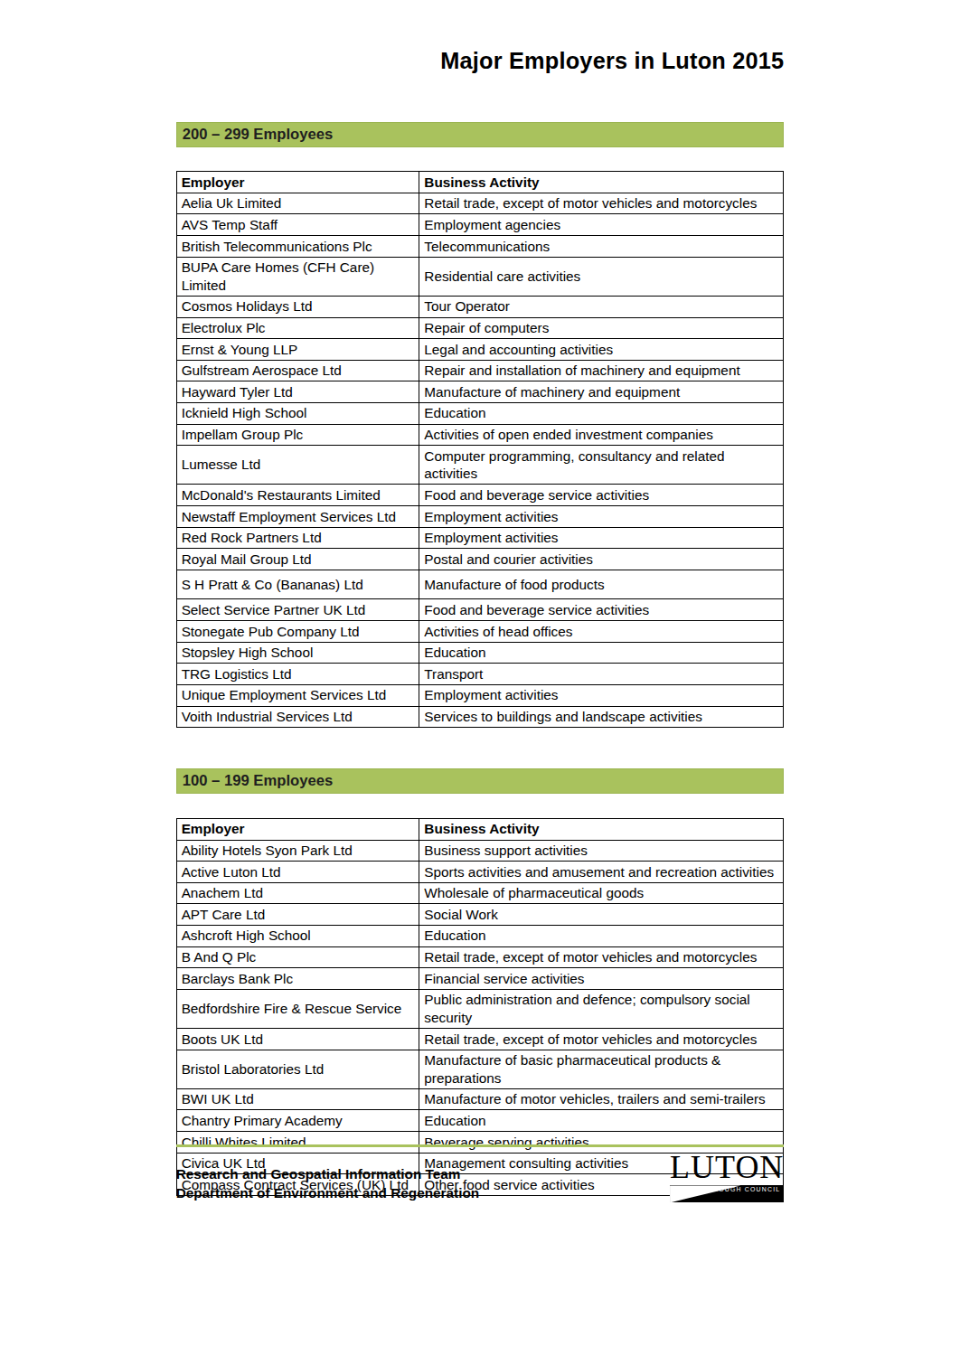Major Employers in Luton 2015
200 – 299 Employees
| Employer | Business Activity |
| --- | --- |
| Aelia Uk Limited | Retail trade, except of motor vehicles and motorcycles |
| AVS Temp Staff | Employment agencies |
| British Telecommunications Plc | Telecommunications |
| BUPA Care Homes (CFH Care) Limited | Residential care activities |
| Cosmos Holidays Ltd | Tour Operator |
| Electrolux Plc | Repair of computers |
| Ernst & Young LLP | Legal and accounting activities |
| Gulfstream Aerospace Ltd | Repair and installation of machinery and equipment |
| Hayward Tyler Ltd | Manufacture of machinery and equipment |
| Icknield High School | Education |
| Impellam Group Plc | Activities of open ended investment companies |
| Lumesse Ltd | Computer programming, consultancy and related activities |
| McDonald's Restaurants Limited | Food and beverage service activities |
| Newstaff Employment Services Ltd | Employment activities |
| Red Rock Partners Ltd | Employment activities |
| Royal Mail Group Ltd | Postal and courier activities |
| S H Pratt & Co (Bananas) Ltd | Manufacture of food products |
| Select Service Partner UK Ltd | Food and beverage service activities |
| Stonegate Pub Company Ltd | Activities of head offices |
| Stopsley High School | Education |
| TRG Logistics Ltd | Transport |
| Unique Employment Services Ltd | Employment activities |
| Voith Industrial Services Ltd | Services to buildings and landscape activities |
100 – 199 Employees
| Employer | Business Activity |
| --- | --- |
| Ability Hotels Syon Park Ltd | Business support activities |
| Active Luton Ltd | Sports activities and amusement and recreation activities |
| Anachem Ltd | Wholesale of pharmaceutical goods |
| APT Care Ltd | Social Work |
| Ashcroft High School | Education |
| B And Q Plc | Retail trade, except of motor vehicles and motorcycles |
| Barclays Bank Plc | Financial service activities |
| Bedfordshire Fire & Rescue Service | Public administration and defence; compulsory social security |
| Boots UK Ltd | Retail trade, except of motor vehicles and motorcycles |
| Bristol Laboratories Ltd | Manufacture of basic pharmaceutical products & preparations |
| BWI UK Ltd | Manufacture of motor vehicles, trailers and semi-trailers |
| Chantry Primary Academy | Education |
| Chilli Whites Limited | Beverage serving activities |
| Civica UK Ltd | Management consulting activities |
| Compass Contract Services (UK) Ltd | Other food service activities |
Research and Geospatial Information Team
Department of Environment and Regeneration
LUTON
BOROUGH COUNCIL